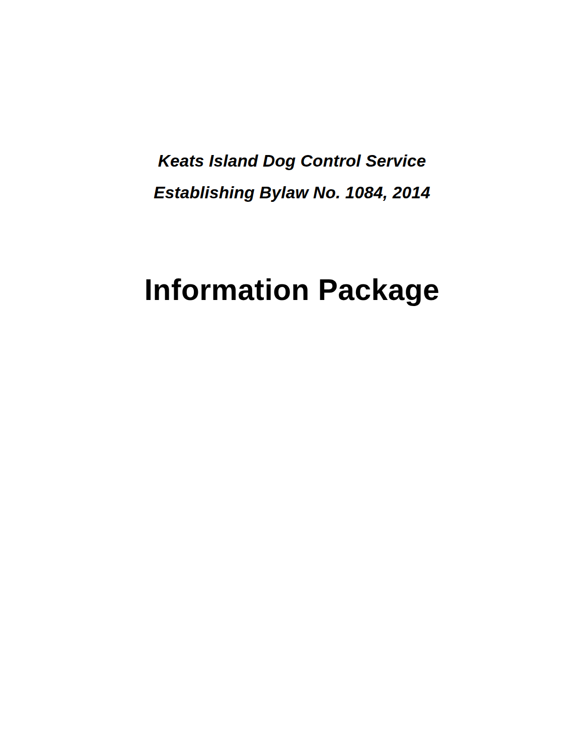Keats Island Dog Control Service
Establishing Bylaw No. 1084, 2014
Information Package